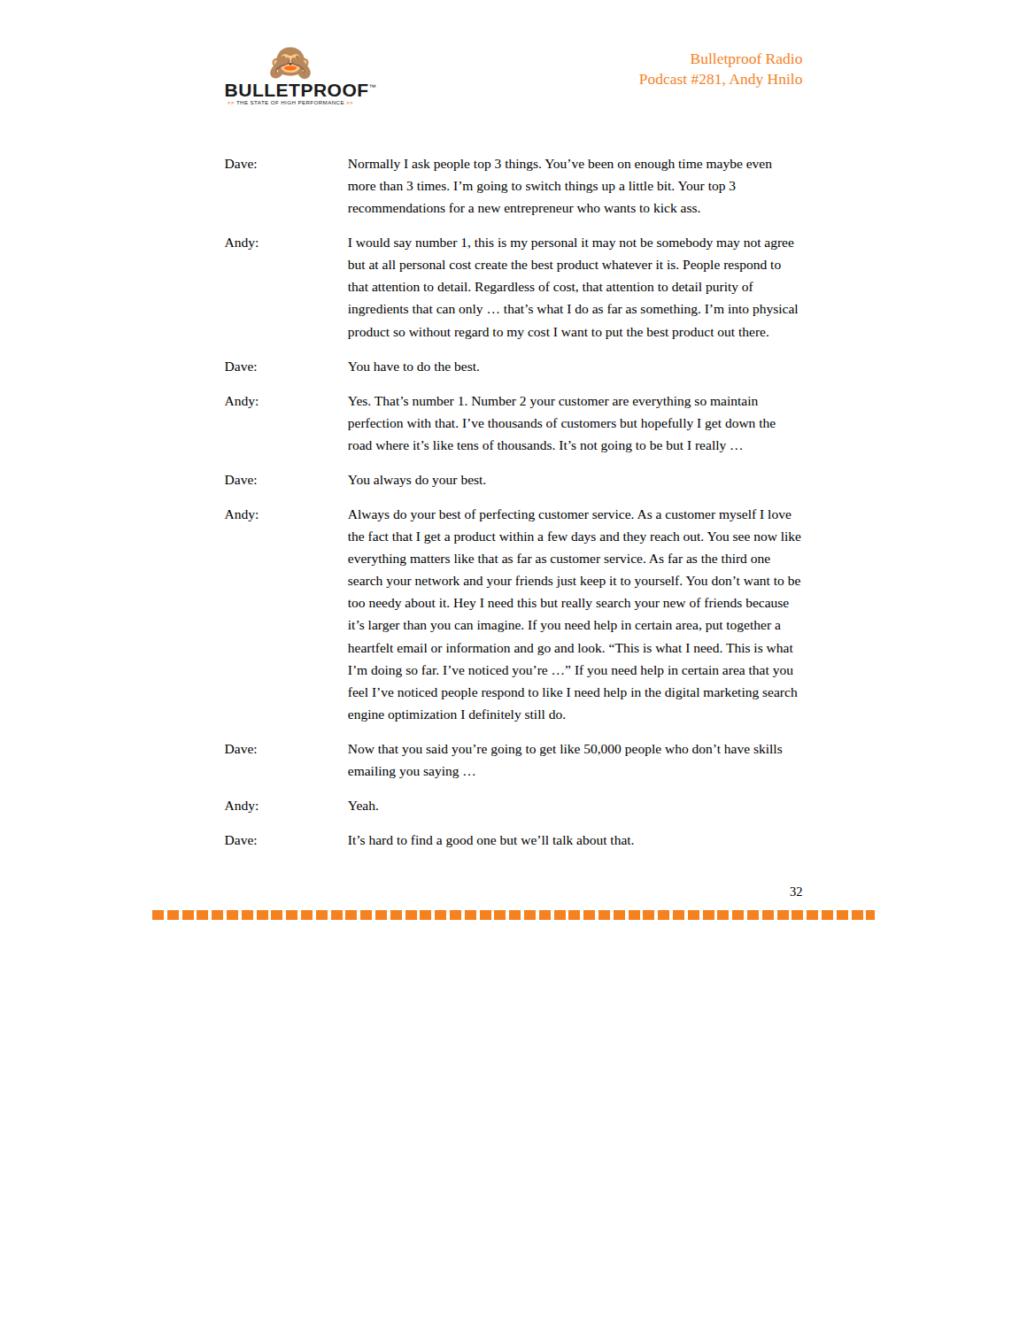🙈
BULLETPROOF™
>> THE STATE OF HIGH PERFORMANCE >>
Bulletproof Radio
Podcast #281, Andy Hnilo
Dave:
Normally I ask people top 3 things. You’ve been on enough time maybe even more than 3 times. I’m going to switch things up a little bit. Your top 3 recommendations for a new entrepreneur who wants to kick ass.
Andy:
I would say number 1, this is my personal it may not be somebody may not agree but at all personal cost create the best product whatever it is. People respond to that attention to detail. Regardless of cost, that attention to detail purity of ingredients that can only … that’s what I do as far as something. I’m into physical product so without regard to my cost I want to put the best product out there.
Dave:
You have to do the best.
Andy:
Yes. That’s number 1. Number 2 your customer are everything so maintain perfection with that. I’ve thousands of customers but hopefully I get down the road where it’s like tens of thousands. It’s not going to be but I really …
Dave:
You always do your best.
Andy:
Always do your best of perfecting customer service. As a customer myself I love the fact that I get a product within a few days and they reach out. You see now like everything matters like that as far as customer service. As far as the third one search your network and your friends just keep it to yourself. You don’t want to be too needy about it. Hey I need this but really search your new of friends because it’s larger than you can imagine. If you need help in certain area, put together a heartfelt email or information and go and look. “This is what I need. This is what I’m doing so far. I’ve noticed you’re …” If you need help in certain area that you feel I’ve noticed people respond to like I need help in the digital marketing search engine optimization I definitely still do.
Dave:
Now that you said you’re going to get like 50,000 people who don’t have skills emailing you saying …
Andy:
Yeah.
Dave:
It’s hard to find a good one but we’ll talk about that.
32